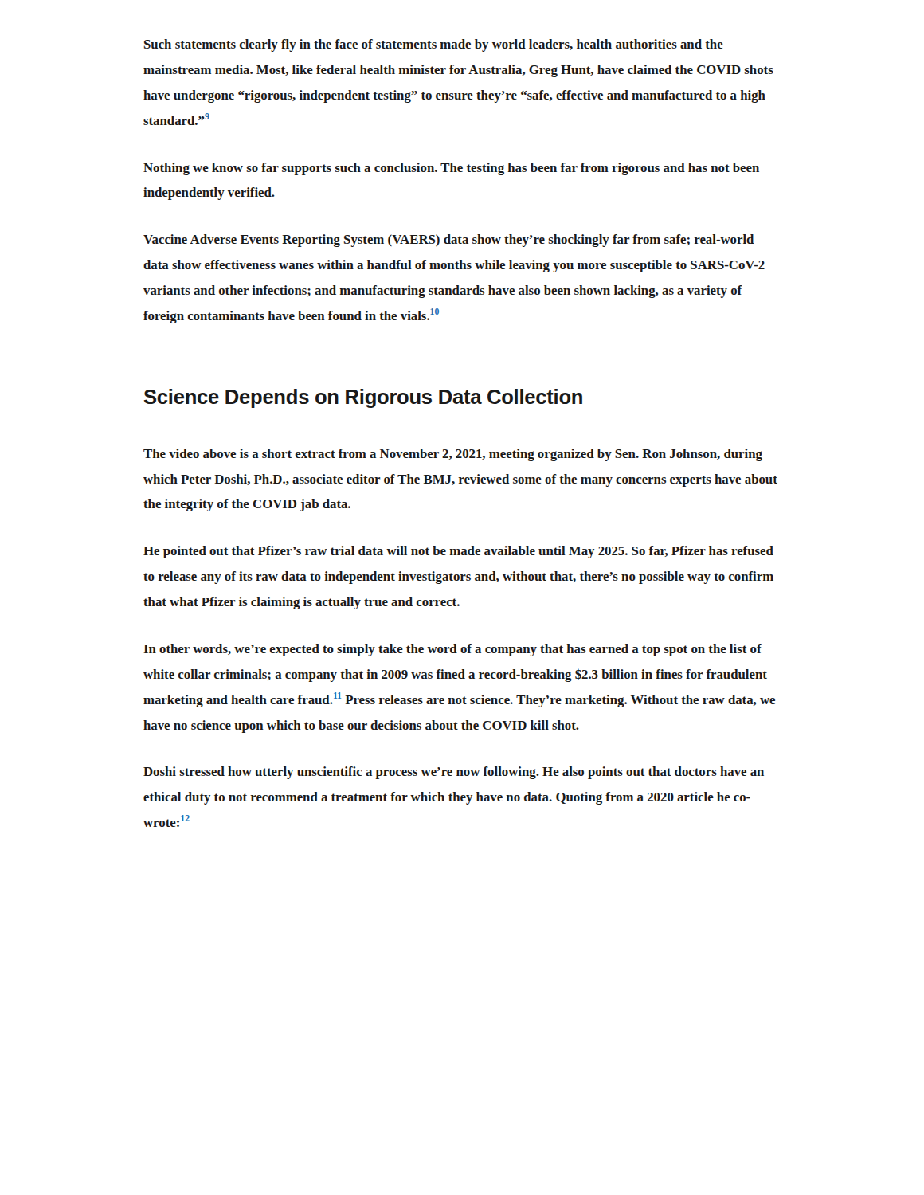Such statements clearly fly in the face of statements made by world leaders, health authorities and the mainstream media. Most, like federal health minister for Australia, Greg Hunt, have claimed the COVID shots have undergone “rigorous, independent testing” to ensure they’re “safe, effective and manufactured to a high standard.”9
Nothing we know so far supports such a conclusion. The testing has been far from rigorous and has not been independently verified.
Vaccine Adverse Events Reporting System (VAERS) data show they’re shockingly far from safe; real-world data show effectiveness wanes within a handful of months while leaving you more susceptible to SARS-CoV-2 variants and other infections; and manufacturing standards have also been shown lacking, as a variety of foreign contaminants have been found in the vials.10
Science Depends on Rigorous Data Collection
The video above is a short extract from a November 2, 2021, meeting organized by Sen. Ron Johnson, during which Peter Doshi, Ph.D., associate editor of The BMJ, reviewed some of the many concerns experts have about the integrity of the COVID jab data.
He pointed out that Pfizer’s raw trial data will not be made available until May 2025. So far, Pfizer has refused to release any of its raw data to independent investigators and, without that, there’s no possible way to confirm that what Pfizer is claiming is actually true and correct.
In other words, we’re expected to simply take the word of a company that has earned a top spot on the list of white collar criminals; a company that in 2009 was fined a record-breaking $2.3 billion in fines for fraudulent marketing and health care fraud.11 Press releases are not science. They’re marketing. Without the raw data, we have no science upon which to base our decisions about the COVID kill shot.
Doshi stressed how utterly unscientific a process we’re now following. He also points out that doctors have an ethical duty to not recommend a treatment for which they have no data. Quoting from a 2020 article he co-wrote:12